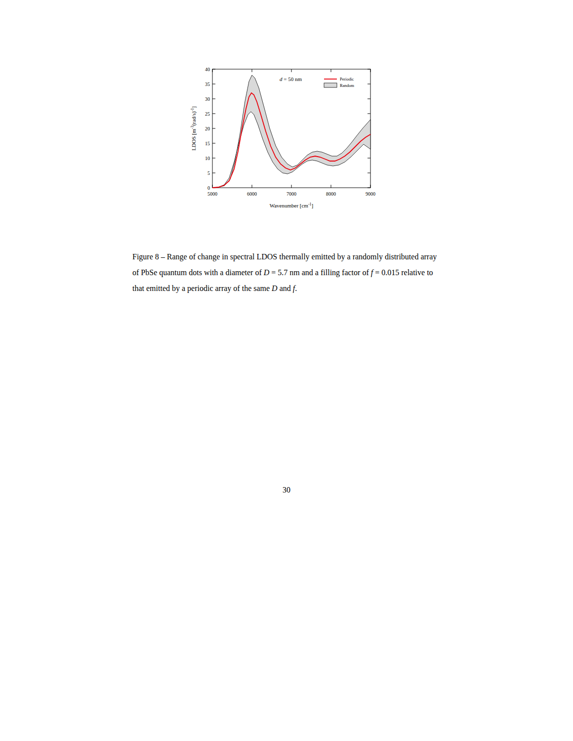Spectral LDOS versus wavenumber Red curve labeled Periodic peaks near 33 at about 6000 inverse centimeters; a shaded gray band labeled Random spans roughly 25 to 38 at the peak and widens again above 8000 inverse centimeters. 0 5 10 15 20 25 30 35 40 5000 6000 7000 8000 9000 Wavenumber [cm-1] LDOS [m-3(rad/s)-1] d = 50 nm Periodic Random
Figure 8 – Range of change in spectral LDOS thermally emitted by a randomly distributed array of PbSe quantum dots with a diameter of D = 5.7 nm and a filling factor of f = 0.015 relative to that emitted by a periodic array of the same D and f.
30